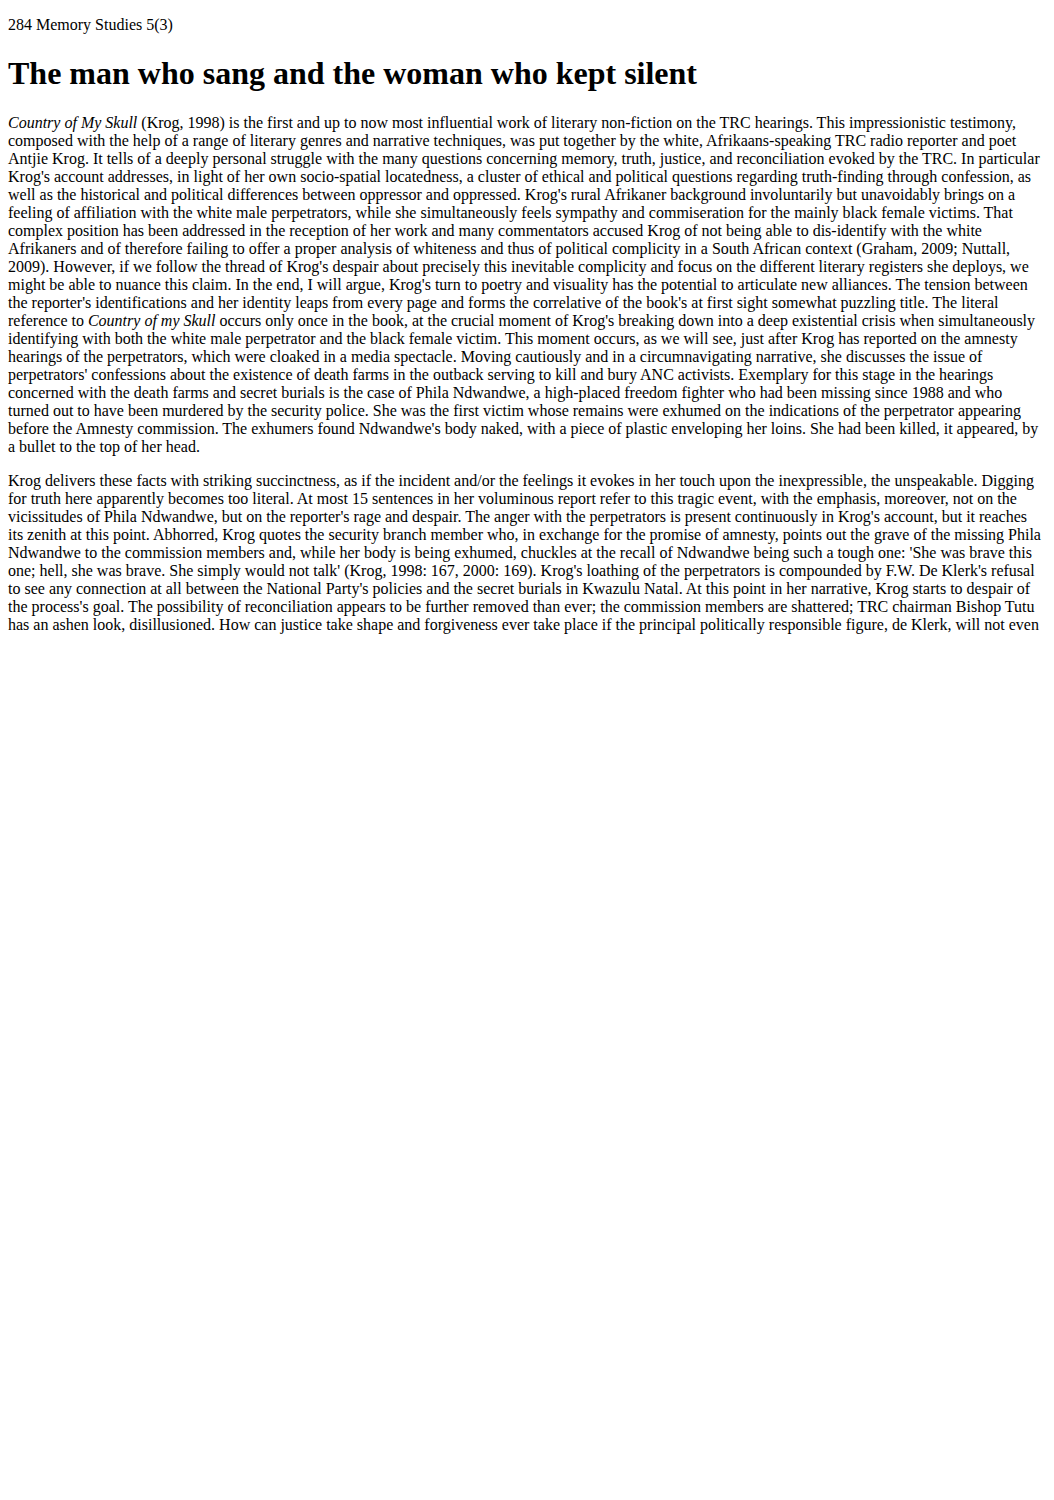284 Memory Studies 5(3)
The man who sang and the woman who kept silent
Country of My Skull (Krog, 1998) is the first and up to now most influential work of literary non-fiction on the TRC hearings. This impressionistic testimony, composed with the help of a range of literary genres and narrative techniques, was put together by the white, Afrikaans-speaking TRC radio reporter and poet Antjie Krog. It tells of a deeply personal struggle with the many questions concerning memory, truth, justice, and reconciliation evoked by the TRC. In particular Krog's account addresses, in light of her own socio-spatial locatedness, a cluster of ethical and political questions regarding truth-finding through confession, as well as the historical and political differences between oppressor and oppressed. Krog's rural Afrikaner background involuntarily but unavoidably brings on a feeling of affiliation with the white male perpetrators, while she simultaneously feels sympathy and commiseration for the mainly black female victims. That complex position has been addressed in the reception of her work and many commentators accused Krog of not being able to dis-identify with the white Afrikaners and of therefore failing to offer a proper analysis of whiteness and thus of political complicity in a South African context (Graham, 2009; Nuttall, 2009). However, if we follow the thread of Krog's despair about precisely this inevitable complicity and focus on the different literary registers she deploys, we might be able to nuance this claim. In the end, I will argue, Krog's turn to poetry and visuality has the potential to articulate new alliances. The tension between the reporter's identifications and her identity leaps from every page and forms the correlative of the book's at first sight somewhat puzzling title. The literal reference to Country of my Skull occurs only once in the book, at the crucial moment of Krog's breaking down into a deep existential crisis when simultaneously identifying with both the white male perpetrator and the black female victim. This moment occurs, as we will see, just after Krog has reported on the amnesty hearings of the perpetrators, which were cloaked in a media spectacle. Moving cautiously and in a circumnavigating narrative, she discusses the issue of perpetrators' confessions about the existence of death farms in the outback serving to kill and bury ANC activists. Exemplary for this stage in the hearings concerned with the death farms and secret burials is the case of Phila Ndwandwe, a high-placed freedom fighter who had been missing since 1988 and who turned out to have been murdered by the security police. She was the first victim whose remains were exhumed on the indications of the perpetrator appearing before the Amnesty commission. The exhumers found Ndwandwe's body naked, with a piece of plastic enveloping her loins. She had been killed, it appeared, by a bullet to the top of her head.
Krog delivers these facts with striking succinctness, as if the incident and/or the feelings it evokes in her touch upon the inexpressible, the unspeakable. Digging for truth here apparently becomes too literal. At most 15 sentences in her voluminous report refer to this tragic event, with the emphasis, moreover, not on the vicissitudes of Phila Ndwandwe, but on the reporter's rage and despair. The anger with the perpetrators is present continuously in Krog's account, but it reaches its zenith at this point. Abhorred, Krog quotes the security branch member who, in exchange for the promise of amnesty, points out the grave of the missing Phila Ndwandwe to the commission members and, while her body is being exhumed, chuckles at the recall of Ndwandwe being such a tough one: 'She was brave this one; hell, she was brave. She simply would not talk' (Krog, 1998: 167, 2000: 169). Krog's loathing of the perpetrators is compounded by F.W. De Klerk's refusal to see any connection at all between the National Party's policies and the secret burials in Kwazulu Natal. At this point in her narrative, Krog starts to despair of the process's goal. The possibility of reconciliation appears to be further removed than ever; the commission members are shattered; TRC chairman Bishop Tutu has an ashen look, disillusioned. How can justice take shape and forgiveness ever take place if the principal politically responsible figure, de Klerk, will not even